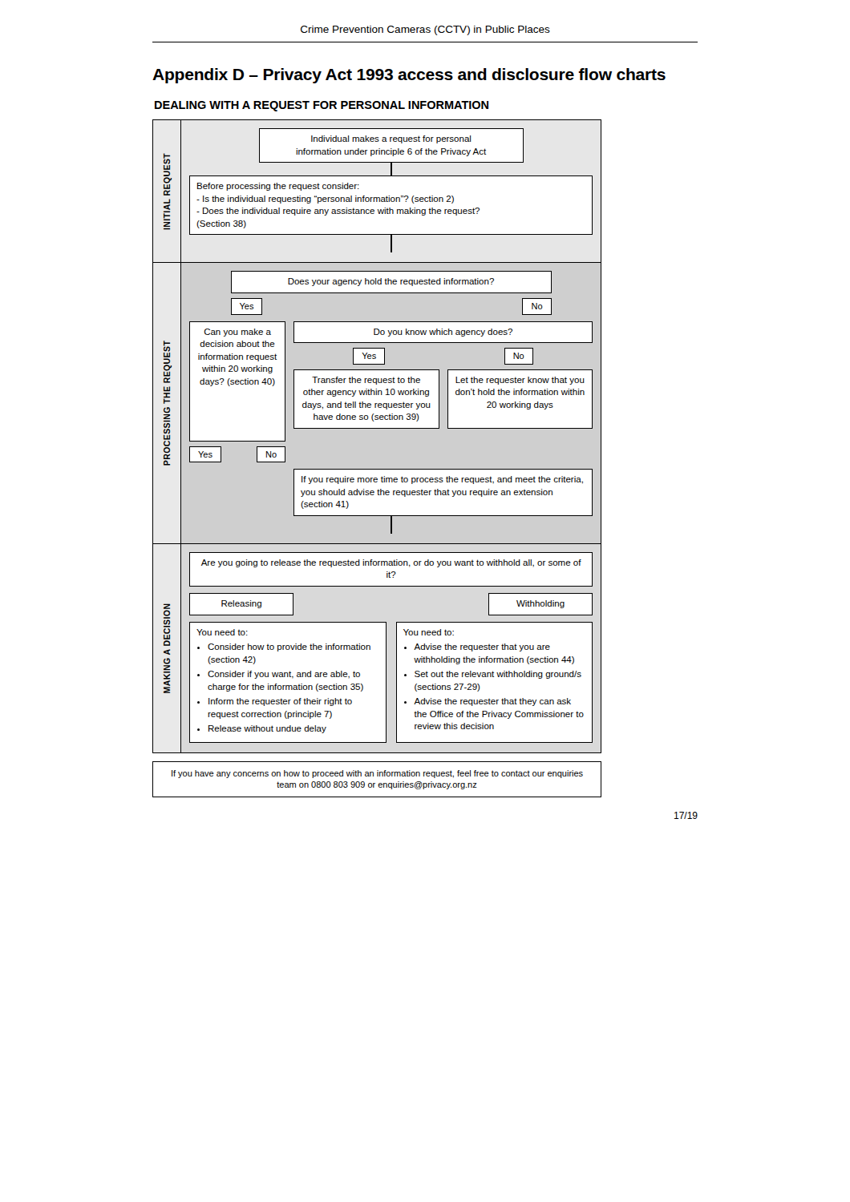Crime Prevention Cameras (CCTV) in Public Places
Appendix D – Privacy Act 1993 access and disclosure flow charts
DEALING WITH A REQUEST FOR PERSONAL INFORMATION
INITIAL REQUEST
Individual makes a request for personal
information under principle 6 of the Privacy Act
Before processing the request consider:
- Is the individual requesting “personal information”? (section 2)
- Does the individual require any assistance with making the request?
(Section 38)
PROCESSING THE REQUEST
Does your agency hold the requested information?
Yes No
Can you make a decision about the information request within 20 working days? (section 40)
Yes No
Do you know which agency does?
Yes No
Transfer the request to the other agency within 10 working days, and tell the requester you have done so (section 39)
Let the requester know that you don’t hold the information within 20 working days
If you require more time to process the request, and meet the criteria, you should advise the requester that you require an extension (section 41)
MAKING A DECISION
Are you going to release the requested information, or do you want to withhold all, or some of it?
Releasing
Withholding
You need to:
Consider how to provide the information (section 42)
Consider if you want, and are able, to charge for the information (section 35)
Inform the requester of their right to request correction (principle 7)
Release without undue delay
You need to:
Advise the requester that you are withholding the information (section 44)
Set out the relevant withholding ground/s (sections 27-29)
Advise the requester that they can ask the Office of the Privacy Commissioner to review this decision
If you have any concerns on how to proceed with an information request, feel free to contact our enquiries team on 0800 803 909 or enquiries@privacy.org.nz
17/19